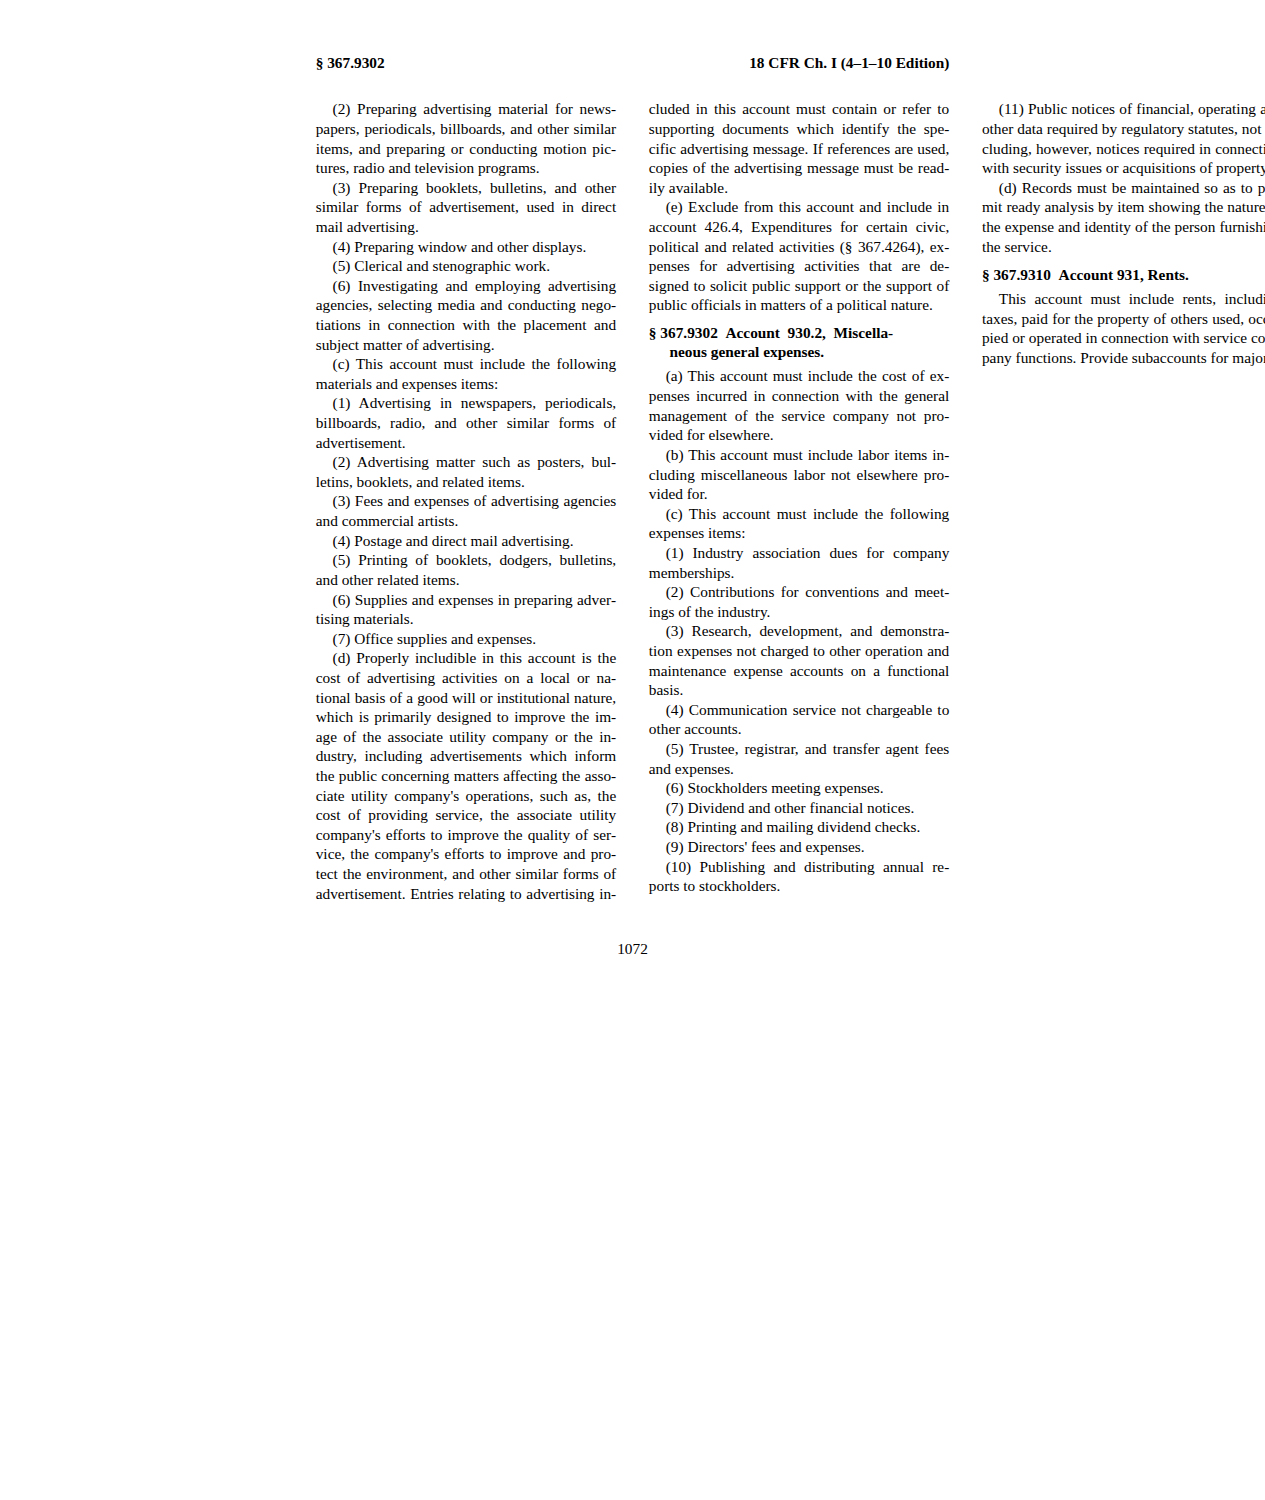§ 367.9302 18 CFR Ch. I (4–1–10 Edition)
(2) Preparing advertising material for newspapers, periodicals, billboards, and other similar items, and preparing or conducting motion pictures, radio and television programs.
(3) Preparing booklets, bulletins, and other similar forms of advertisement, used in direct mail advertising.
(4) Preparing window and other displays.
(5) Clerical and stenographic work.
(6) Investigating and employing advertising agencies, selecting media and conducting negotiations in connection with the placement and subject matter of advertising.
(c) This account must include the following materials and expenses items:
(1) Advertising in newspapers, periodicals, billboards, radio, and other similar forms of advertisement.
(2) Advertising matter such as posters, bulletins, booklets, and related items.
(3) Fees and expenses of advertising agencies and commercial artists.
(4) Postage and direct mail advertising.
(5) Printing of booklets, dodgers, bulletins, and other related items.
(6) Supplies and expenses in preparing advertising materials.
(7) Office supplies and expenses.
(d) Properly includible in this account is the cost of advertising activities on a local or national basis of a good will or institutional nature, which is primarily designed to improve the image of the associate utility company or the industry, including advertisements which inform the public concerning matters affecting the associate utility company's operations, such as, the cost of providing service, the associate utility company's efforts to improve the quality of service, the company's efforts to improve and protect the environment, and other similar forms of advertisement. Entries relating to advertising included in this account must contain or refer to supporting documents which identify the specific advertising message. If references are used, copies of the advertising message must be readily available.
(e) Exclude from this account and include in account 426.4, Expenditures for certain civic, political and related activities (§ 367.4264), expenses for advertising activities that are designed to solicit public support or the support of public officials in matters of a political nature.
§ 367.9302 Account 930.2, Miscella-neous general expenses.
(a) This account must include the cost of expenses incurred in connection with the general management of the service company not provided for elsewhere.
(b) This account must include labor items including miscellaneous labor not elsewhere provided for.
(c) This account must include the following expenses items:
(1) Industry association dues for company memberships.
(2) Contributions for conventions and meetings of the industry.
(3) Research, development, and demonstration expenses not charged to other operation and maintenance expense accounts on a functional basis.
(4) Communication service not chargeable to other accounts.
(5) Trustee, registrar, and transfer agent fees and expenses.
(6) Stockholders meeting expenses.
(7) Dividend and other financial notices.
(8) Printing and mailing dividend checks.
(9) Directors' fees and expenses.
(10) Publishing and distributing annual reports to stockholders.
(11) Public notices of financial, operating and other data required by regulatory statutes, not including, however, notices required in connection with security issues or acquisitions of property.
(d) Records must be maintained so as to permit ready analysis by item showing the nature of the expense and identity of the person furnishing the service.
§ 367.9310 Account 931, Rents.
This account must include rents, including taxes, paid for the property of others used, occupied or operated in connection with service company functions. Provide subaccounts for major
1072